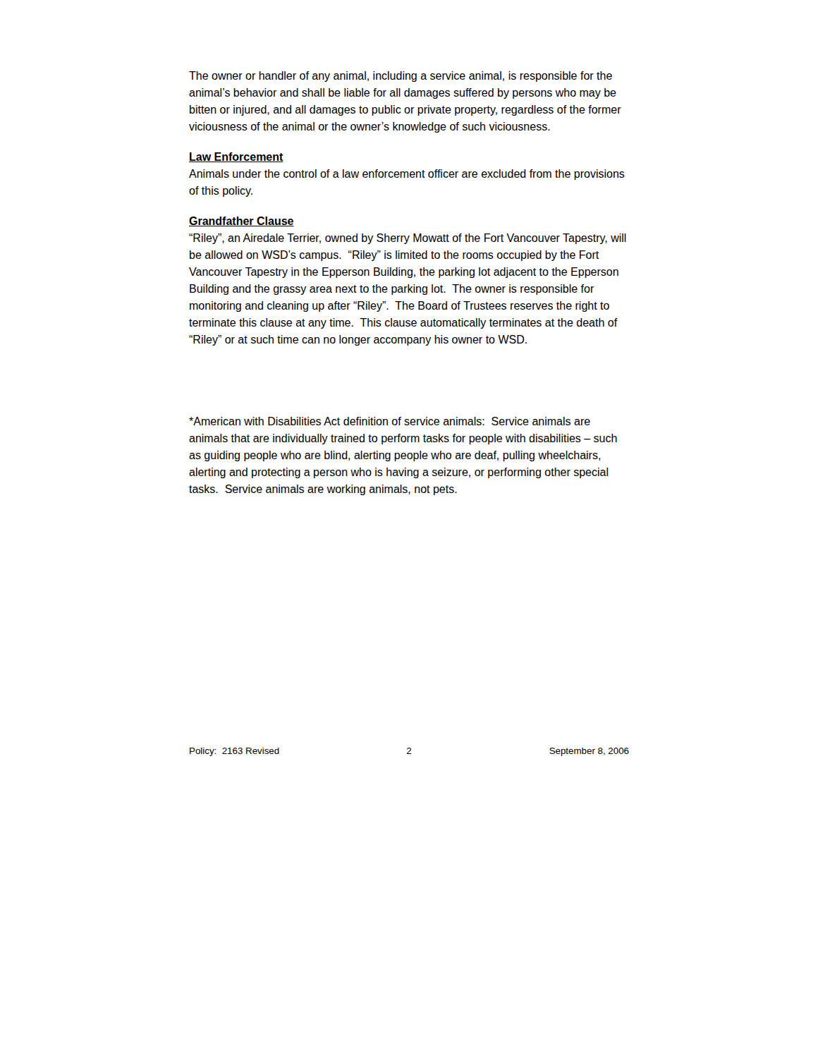The owner or handler of any animal, including a service animal, is responsible for the animal’s behavior and shall be liable for all damages suffered by persons who may be bitten or injured, and all damages to public or private property, regardless of the former viciousness of the animal or the owner’s knowledge of such viciousness.
Law Enforcement
Animals under the control of a law enforcement officer are excluded from the provisions of this policy.
Grandfather Clause
“Riley”, an Airedale Terrier, owned by Sherry Mowatt of the Fort Vancouver Tapestry, will be allowed on WSD’s campus. “Riley” is limited to the rooms occupied by the Fort Vancouver Tapestry in the Epperson Building, the parking lot adjacent to the Epperson Building and the grassy area next to the parking lot. The owner is responsible for monitoring and cleaning up after “Riley”. The Board of Trustees reserves the right to terminate this clause at any time. This clause automatically terminates at the death of “Riley” or at such time can no longer accompany his owner to WSD.
*American with Disabilities Act definition of service animals: Service animals are animals that are individually trained to perform tasks for people with disabilities – such as guiding people who are blind, alerting people who are deaf, pulling wheelchairs, alerting and protecting a person who is having a seizure, or performing other special tasks. Service animals are working animals, not pets.
Policy: 2163 Revised
2
September 8, 2006